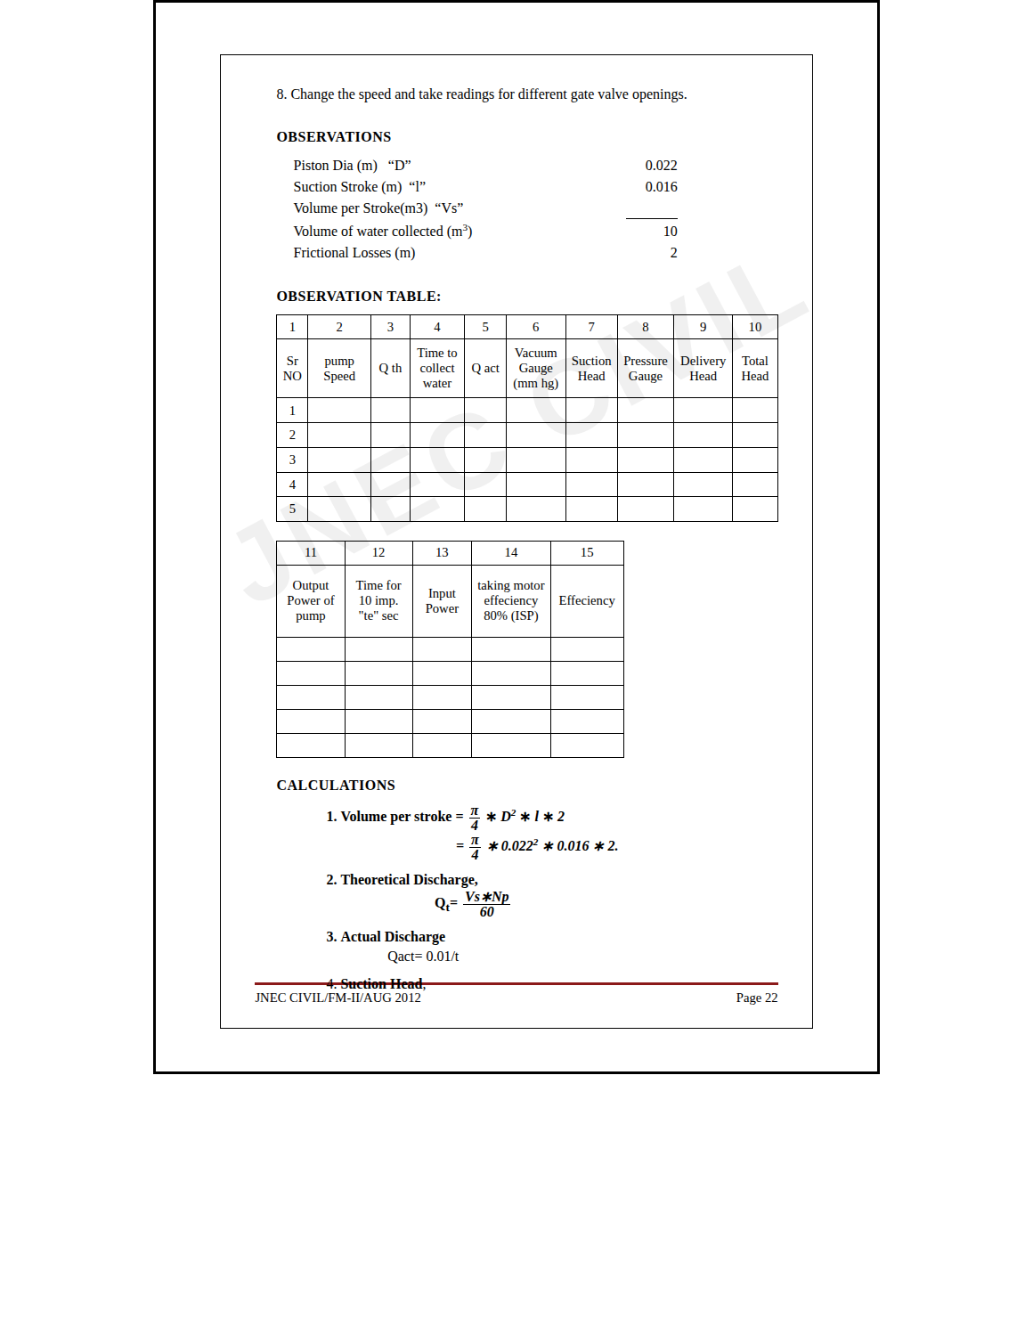JNEC CIVIL
8. Change the speed and take readings for different gate valve openings.
OBSERVATIONS
| Piston Dia (m) “D” | 0.022 |
| Suction Stroke (m) “l” | 0.016 |
| Volume per Stroke(m3) “Vs” | |
| Volume of water collected (m 3 ) | 10 |
| Frictional Losses (m) | 2 |
OBSERVATION TABLE:
| 1 | 2 | 3 | 4 | 5 | 6 | 7 | 8 | 9 | 10 |
| --- | --- | --- | --- | --- | --- | --- | --- | --- | --- |
| Sr NO | pump Speed | Q th | Time to collect water | Q act | Vacuum Gauge (mm hg) | Suction Head | Pressure Gauge | Delivery Head | Total Head |
| 1 | | | | | | | | | |
| 2 | | | | | | | | | |
| 3 | | | | | | | | | |
| 4 | | | | | | | | | |
| 5 | | | | | | | | | |
| 11 | 12 | 13 | 14 | 15 |
| --- | --- | --- | --- | --- |
| Output Power of pump | Time for 10 imp. "te" sec | Input Power | taking motor effeciency 80% (ISP) | Effeciency |
CALCULATIONS
Volume per stroke = π 4 ∗ D2 ∗ l ∗ 2
= π 4 ∗ 0.0222 ∗ 0.016 ∗ 2.
Theoretical Discharge,
Qt= Vs∗Np 60
Actual Discharge
Qact= 0.01/t
Suction Head,
JNEC CIVIL/FM-II/AUG 2012 Page 22